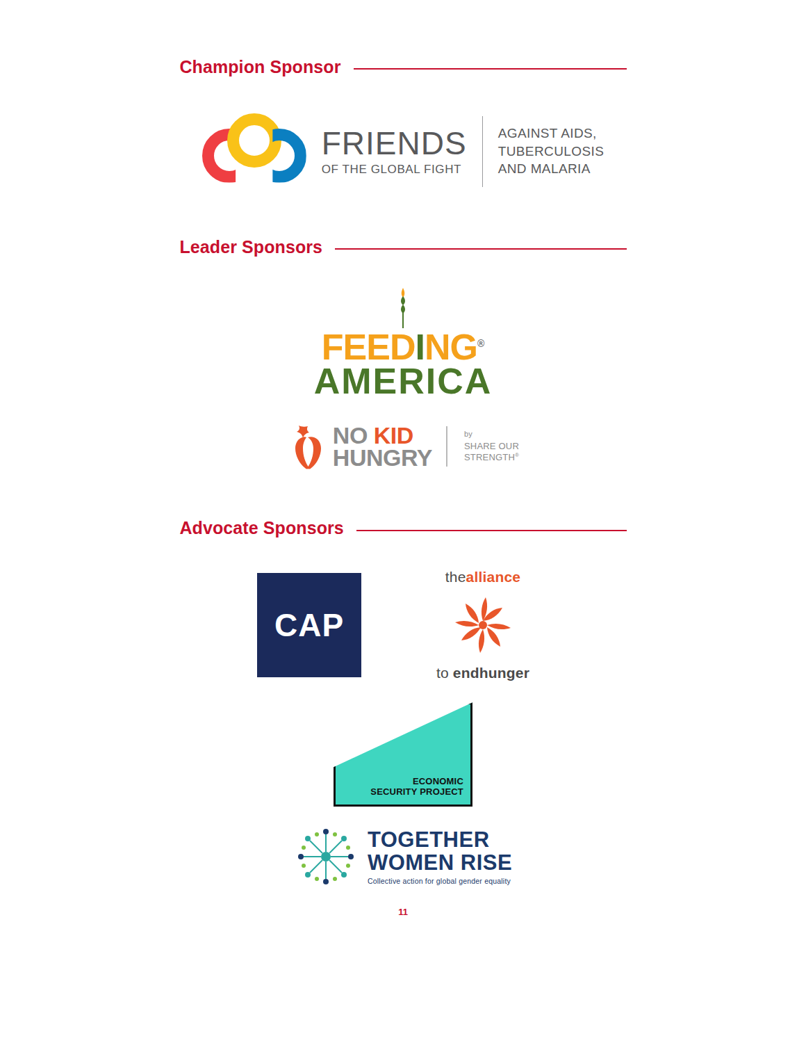Champion Sponsor
FRIENDS
OF THE GLOBAL FIGHT
Against AIDS,
Tuberculosis
and Malaria
Leader Sponsors
FEEDING® AMERICA
NO KID
HUNGRY
by SHARE OUR
STRENGTH®
Advocate Sponsors
CAP
thealliance
to endhunger
ECONOMIC
SECURITY PROJECT
TOGETHER WOMEN RISE Collective action for global gender equality
11